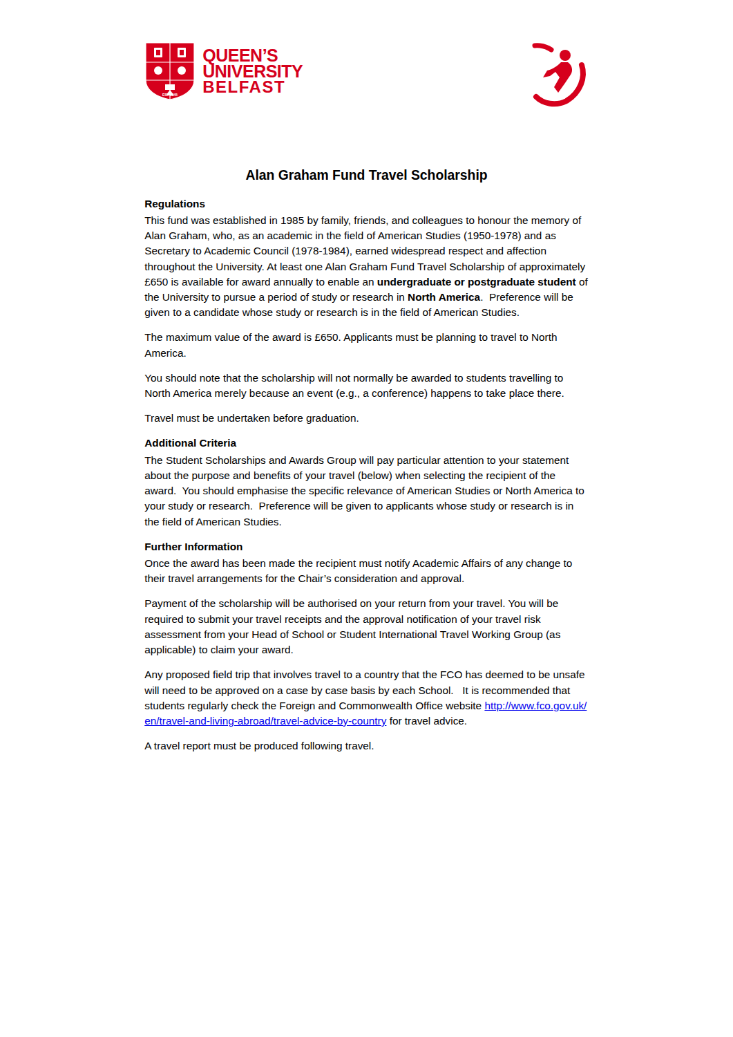EST 1845
Queen’s University Belfast
Alan Graham Fund Travel Scholarship
Regulations
This fund was established in 1985 by family, friends, and colleagues to honour the memory of Alan Graham, who, as an academic in the field of American Studies (1950-1978) and as Secretary to Academic Council (1978-1984), earned widespread respect and affection throughout the University. At least one Alan Graham Fund Travel Scholarship of approximately £650 is available for award annually to enable an undergraduate or postgraduate student of the University to pursue a period of study or research in North America. Preference will be given to a candidate whose study or research is in the field of American Studies.
The maximum value of the award is £650. Applicants must be planning to travel to North America.
You should note that the scholarship will not normally be awarded to students travelling to North America merely because an event (e.g., a conference) happens to take place there.
Travel must be undertaken before graduation.
Additional Criteria
The Student Scholarships and Awards Group will pay particular attention to your statement about the purpose and benefits of your travel (below) when selecting the recipient of the award. You should emphasise the specific relevance of American Studies or North America to your study or research. Preference will be given to applicants whose study or research is in the field of American Studies.
Further Information
Once the award has been made the recipient must notify Academic Affairs of any change to their travel arrangements for the Chair’s consideration and approval.
Payment of the scholarship will be authorised on your return from your travel. You will be required to submit your travel receipts and the approval notification of your travel risk assessment from your Head of School or Student International Travel Working Group (as applicable) to claim your award.
Any proposed field trip that involves travel to a country that the FCO has deemed to be unsafe will need to be approved on a case by case basis by each School. It is recommended that students regularly check the Foreign and Commonwealth Office website http://www.fco.gov.uk/en/travel-and-living-abroad/travel-advice-by-country for travel advice.
A travel report must be produced following travel.